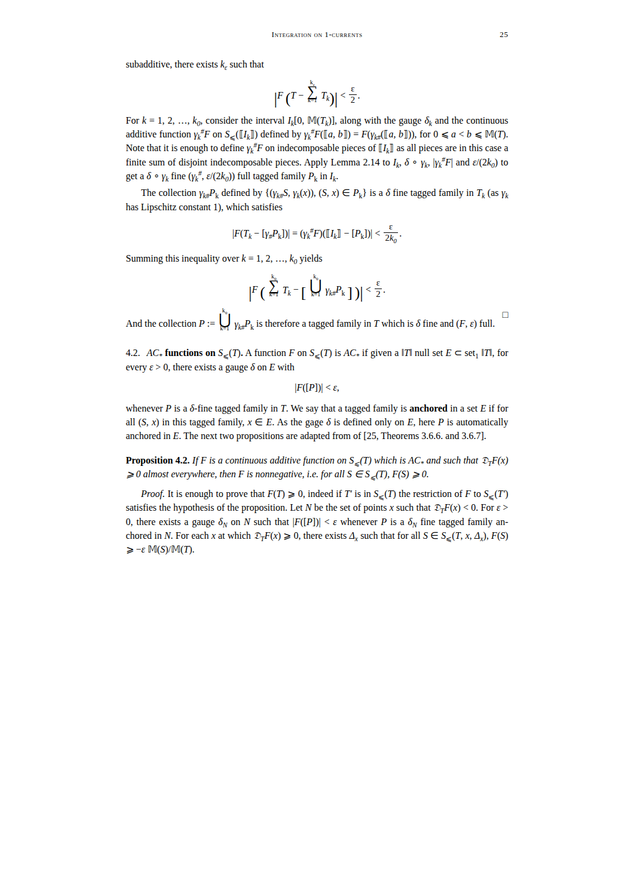Integration on 1-currents 25
subadditive, there exists kε such that
|F (T − kε∑k=1 Tk)| < ε 2.
For k = 1, 2, …, k0, consider the interval Ik[0, 𝕄(Tk)], along with the gauge δk and the continuous additive function γk#F on S⩽(⟦Ik⟧) defined by γk#F(⟦a, b⟧) = F(γk#(⟦a, b⟧)), for 0 ⩽ a < b ⩽ 𝕄(T). Note that it is enough to define γk#F on indecomposable pieces of ⟦Ik⟧ as all pieces are in this case a finite sum of disjoint indecomposable pieces. Apply Lemma 2.14 to Ik, δ ∘ γk, |γk#F| and ε/(2k0) to get a δ ∘ γk fine (γk#, ε/(2k0)) full tagged family Pk in Ik.
The collection γk#Pk defined by {(γk#S, γk(x)), (S, x) ∈ Pk} is a δ fine tagged family in Tk (as γk has Lipschitz constant 1), which satisfies
|F(Tk − [γ#Pk])| = (γk#F)(⟦Ik⟧ − [Pk])| < ε 2k0.
Summing this inequality over k = 1, 2, …, k0 yields
|F ( k0∑k=1 Tk − [ k0⋃k=1 γk#Pk ] )| < ε 2.
And the collection P := k0⋃k=1 γk#Pk is therefore a tagged family in T which is δ fine and (F, ε) full. □
4.2. AC* functions on S⩽(T). A function F on S⩽(T) is AC* if given a ‖T‖ null set E ⊂ set1 ‖T‖, for every ε > 0, there exists a gauge δ on E with
|F([P])| < ε,
whenever P is a δ-fine tagged family in T. We say that a tagged family is anchored in a set E if for all (S, x) in this tagged family, x ∈ E. As the gage δ is defined only on E, here P is automatically anchored in E. The next two propositions are adapted from of [25, Theorems 3.6.6. and 3.6.7].
Proposition 4.2. If F is a continuous additive function on S⩽(T) which is AC* and such that 𝔇TF(x) ⩾ 0 almost everywhere, then F is nonnegative, i.e. for all S ∈ S⩽(T), F(S) ⩾ 0.
Proof. It is enough to prove that F(T) ⩾ 0, indeed if T′ is in S⩽(T) the restriction of F to S⩽(T′) satisfies the hypothesis of the proposition. Let N be the set of points x such that 𝔇TF(x) < 0. For ε > 0, there exists a gauge δN on N such that |F([P])| < ε whenever P is a δN fine tagged family anchored in N. For each x at which 𝔇TF(x) ⩾ 0, there exists Δx such that for all S ∈ S⩽(T, x, Δx), F(S) ⩾ −ε 𝕄(S)/𝕄(T).